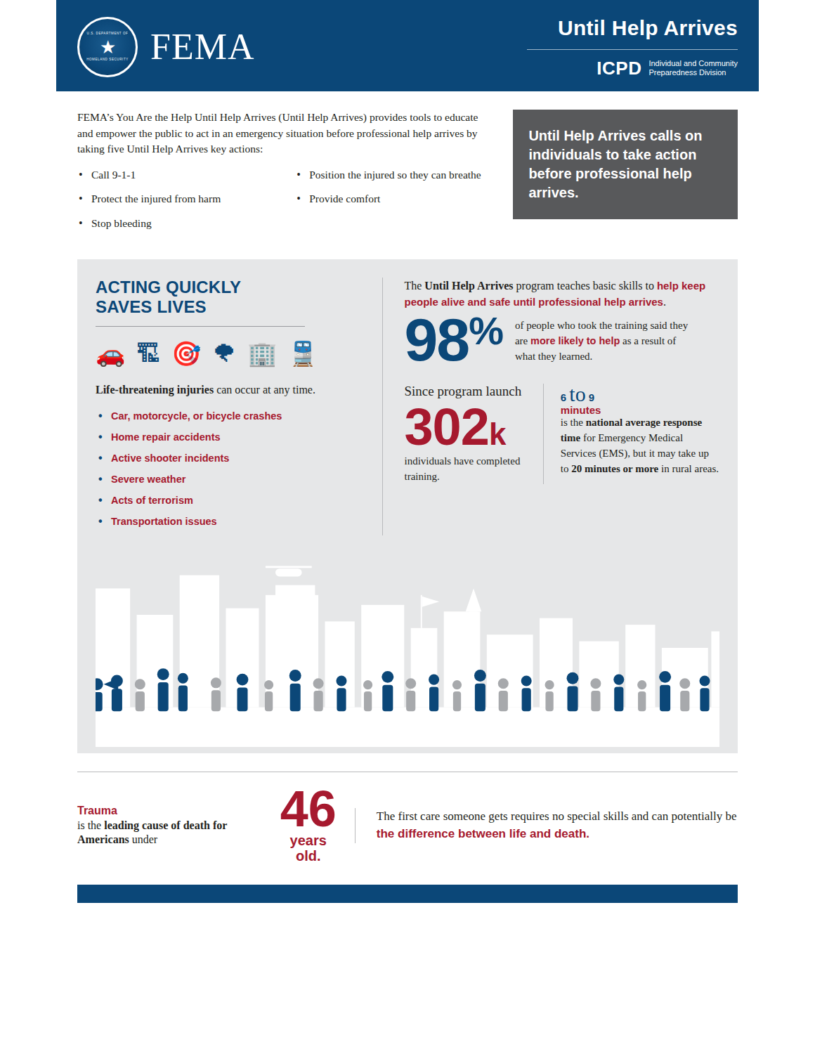U.S. Department of
★
Homeland Security
FEMA
Until Help Arrives
ICPD Individual and Community
Preparedness Division
FEMA’s You Are the Help Until Help Arrives (Until Help Arrives) provides tools to educate and empower the public to act in an emergency situation before professional help arrives by taking five Until Help Arrives key actions:
Call 9-1-1
Protect the injured from harm
Stop bleeding
Position the injured so they can breathe
Provide comfort
Until Help Arrives calls on individuals to take action before professional help arrives.
ACTING QUICKLY
SAVES LIVES
🚗 🏗 🎯 🌪 🏢 🚆
Life-threatening injuries can occur at any time.
Car, motorcycle, or bicycle crashes
Home repair accidents
Active shooter incidents
Severe weather
Acts of terrorism
Transportation issues
The Until Help Arrives program teaches basic skills to help keep people alive and safe until professional help arrives.
98%
of people who took the training said they are more likely to help as a result of what they learned.
Since program launch
302k
individuals have completed training.
6 to 9
minutes
is the national average response time for Emergency Medical Services (EMS), but it may take up to 20 minutes or more in rural areas.
Trauma
is the leading cause of death for Americans under
46years old.
The first care someone gets requires no special skills and can potentially be the difference between life and death.